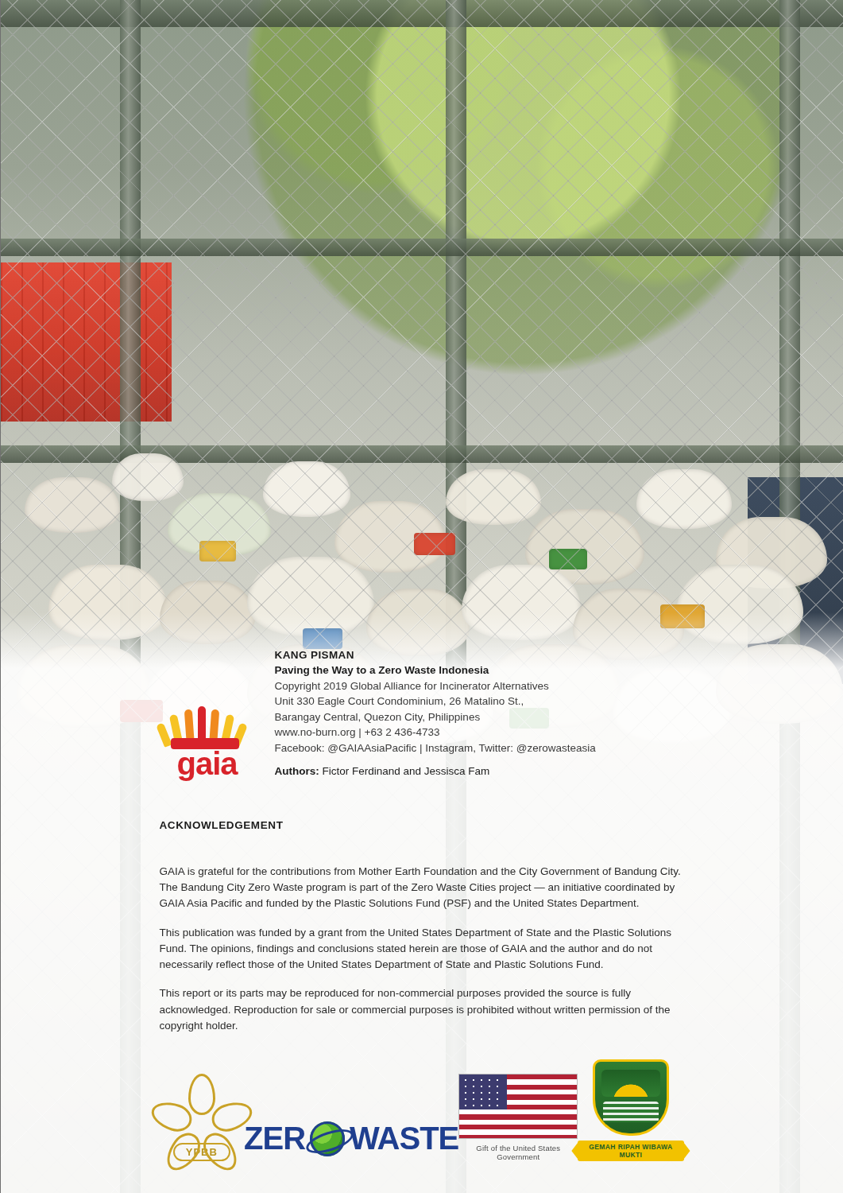gaia
KANG PISMAN
Paving the Way to a Zero Waste Indonesia
Copyright 2019 Global Alliance for Incinerator Alternatives
Unit 330 Eagle Court Condominium, 26 Matalino St.,
Barangay Central, Quezon City, Philippines
www.no-burn.org | +63 2 436-4733
Facebook: @GAIAAsiaPacific | Instagram, Twitter: @zerowasteasia
Authors: Fictor Ferdinand and Jessisca Fam
ACKNOWLEDGEMENT
GAIA is grateful for the contributions from Mother Earth Foundation and the City Government of Bandung City. The Bandung City Zero Waste program is part of the Zero Waste Cities project — an initiative coordinated by GAIA Asia Pacific and funded by the Plastic Solutions Fund (PSF) and the United States Department.
This publication was funded by a grant from the United States Department of State and the Plastic Solutions Fund. The opinions, findings and conclusions stated herein are those of GAIA and the author and do not necessarily reflect those of the United States Department of State and Plastic Solutions Fund.
This report or its parts may be reproduced for non-commercial purposes provided the source is fully acknowledged. Reproduction for sale or commercial purposes is prohibited without written permission of the copyright holder.
YPBB
ZER WASTE
Gift of the United States Government
GEMAH RIPAH WIBAWA MUKTI